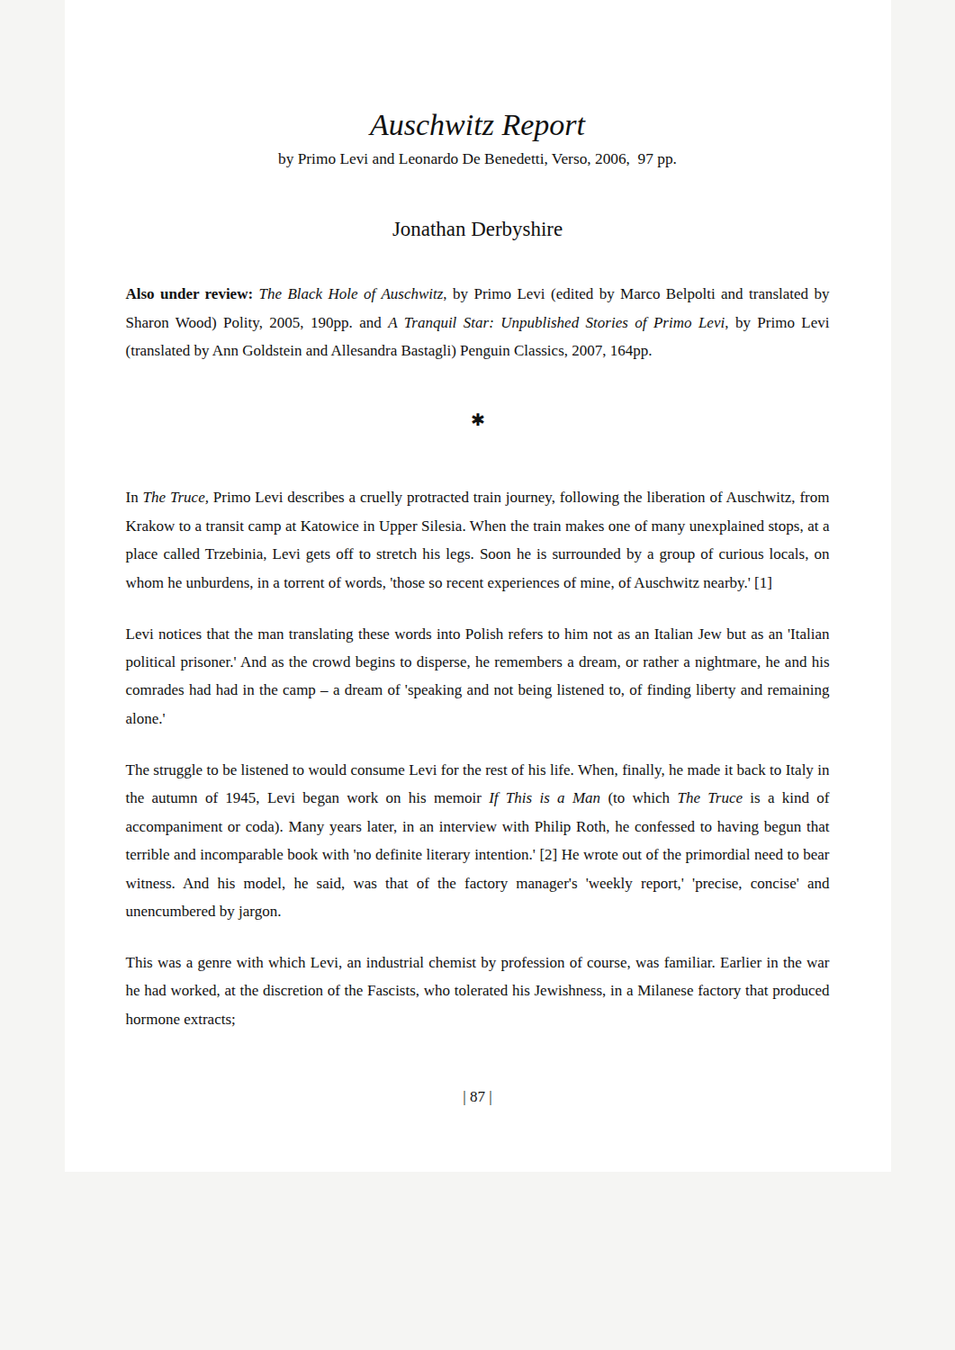Auschwitz Report
by Primo Levi and Leonardo De Benedetti, Verso, 2006, 97 pp.
Jonathan Derbyshire
Also under review: The Black Hole of Auschwitz, by Primo Levi (edited by Marco Belpolti and translated by Sharon Wood) Polity, 2005, 190pp. and A Tranquil Star: Unpublished Stories of Primo Levi, by Primo Levi (translated by Ann Goldstein and Allesandra Bastagli) Penguin Classics, 2007, 164pp.
✱
In The Truce, Primo Levi describes a cruelly protracted train journey, following the liberation of Auschwitz, from Krakow to a transit camp at Katowice in Upper Silesia. When the train makes one of many unexplained stops, at a place called Trzebinia, Levi gets off to stretch his legs. Soon he is surrounded by a group of curious locals, on whom he unburdens, in a torrent of words, 'those so recent experiences of mine, of Auschwitz nearby.' [1]
Levi notices that the man translating these words into Polish refers to him not as an Italian Jew but as an 'Italian political prisoner.' And as the crowd begins to disperse, he remembers a dream, or rather a nightmare, he and his comrades had had in the camp – a dream of 'speaking and not being listened to, of finding liberty and remaining alone.'
The struggle to be listened to would consume Levi for the rest of his life. When, finally, he made it back to Italy in the autumn of 1945, Levi began work on his memoir If This is a Man (to which The Truce is a kind of accompaniment or coda). Many years later, in an interview with Philip Roth, he confessed to having begun that terrible and incomparable book with 'no definite literary intention.' [2] He wrote out of the primordial need to bear witness. And his model, he said, was that of the factory manager's 'weekly report,' 'precise, concise' and unencumbered by jargon.
This was a genre with which Levi, an industrial chemist by profession of course, was familiar. Earlier in the war he had worked, at the discretion of the Fascists, who tolerated his Jewishness, in a Milanese factory that produced hormone extracts;
| 87 |